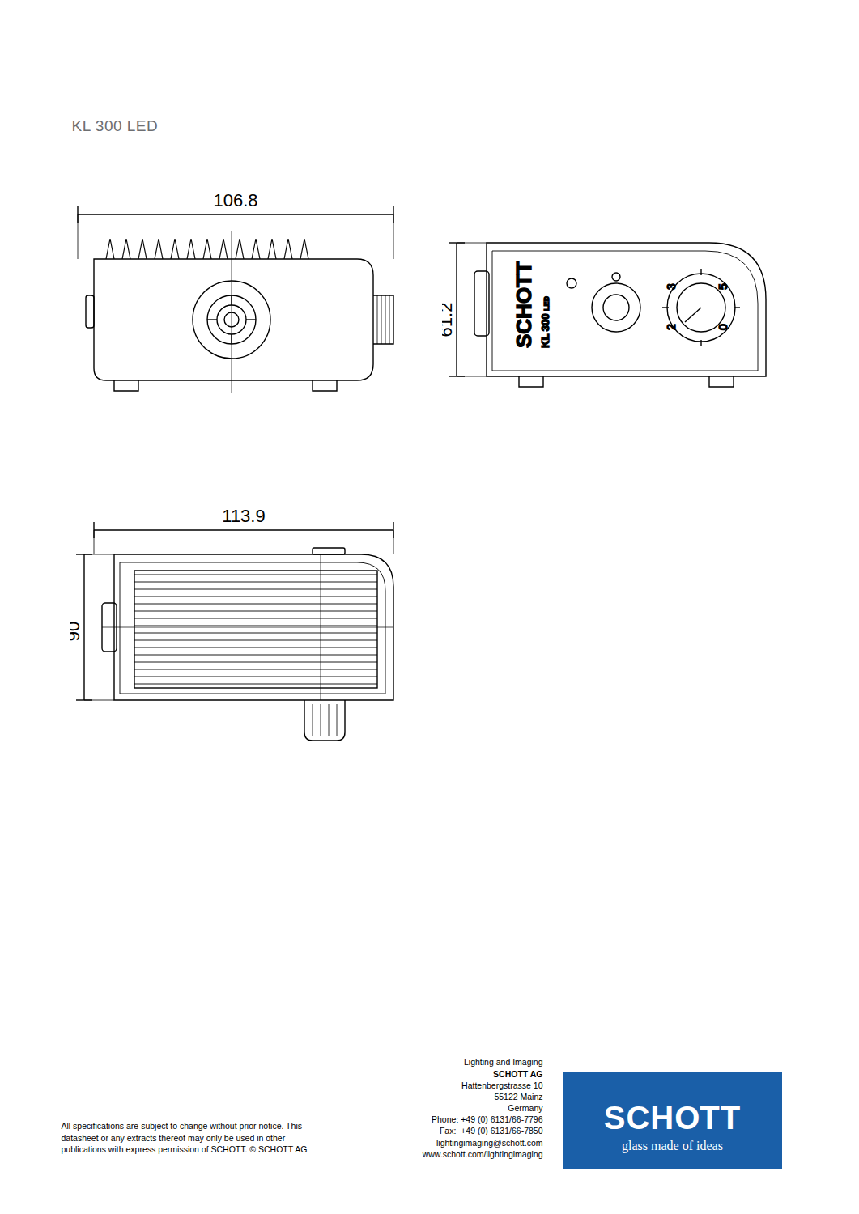KL 300 LED
106.8 SCHOTT KL 300 LED 3 2 5 0 61.2 113.9 90
All specifications are subject to change without prior notice. This datasheet or any extracts thereof may only be used in other publications with express permission of SCHOTT. © SCHOTT AG
Lighting and Imaging
SCHOTT AG
Hattenbergstrasse 10
55122 Mainz
Germany
Phone: +49 (0) 6131/66-7796
Fax: +49 (0) 6131/66-7850
lightingimaging@schott.com
www.schott.com/lightingimaging
SCHOTT
glass made of ideas